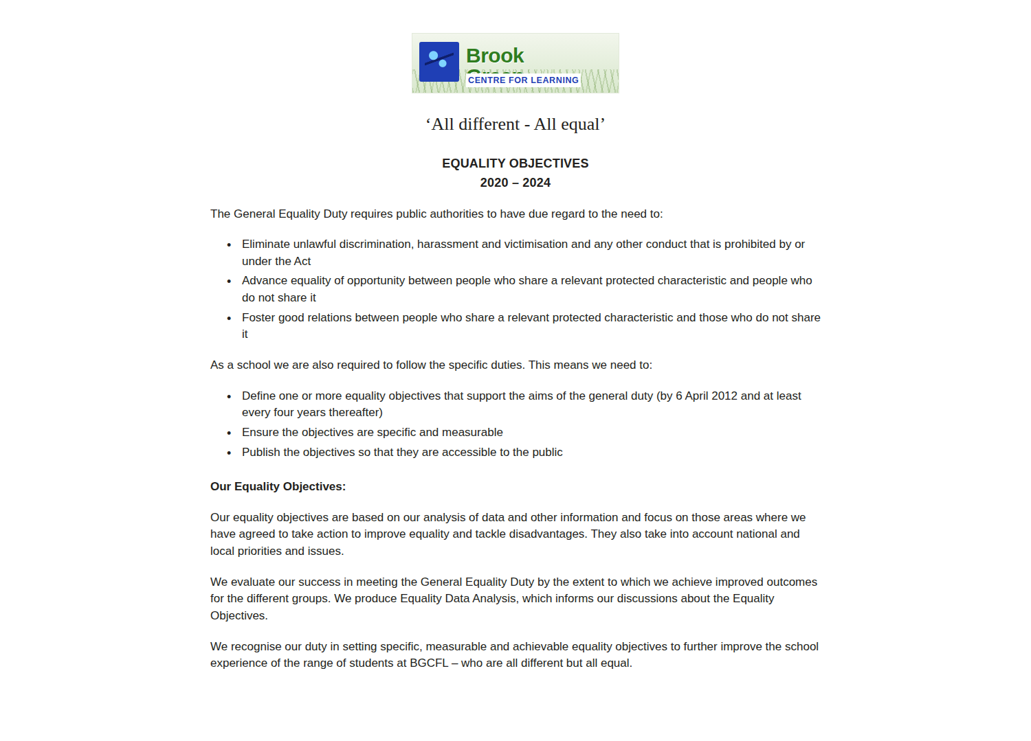Brook
Green
CENTRE FOR LEARNING
‘All different - All equal’
EQUALITY OBJECTIVES2020 – 2024
The General Equality Duty requires public authorities to have due regard to the need to:
Eliminate unlawful discrimination, harassment and victimisation and any other conduct that is prohibited by or under the Act
Advance equality of opportunity between people who share a relevant protected characteristic and people who do not share it
Foster good relations between people who share a relevant protected characteristic and those who do not share it
As a school we are also required to follow the specific duties. This means we need to:
Define one or more equality objectives that support the aims of the general duty (by 6 April 2012 and at least every four years thereafter)
Ensure the objectives are specific and measurable
Publish the objectives so that they are accessible to the public
Our Equality Objectives:
Our equality objectives are based on our analysis of data and other information and focus on those areas where we have agreed to take action to improve equality and tackle disadvantages. They also take into account national and local priorities and issues.
We evaluate our success in meeting the General Equality Duty by the extent to which we achieve improved outcomes for the different groups. We produce Equality Data Analysis, which informs our discussions about the Equality Objectives.
We recognise our duty in setting specific, measurable and achievable equality objectives to further improve the school experience of the range of students at BGCFL – who are all different but all equal.